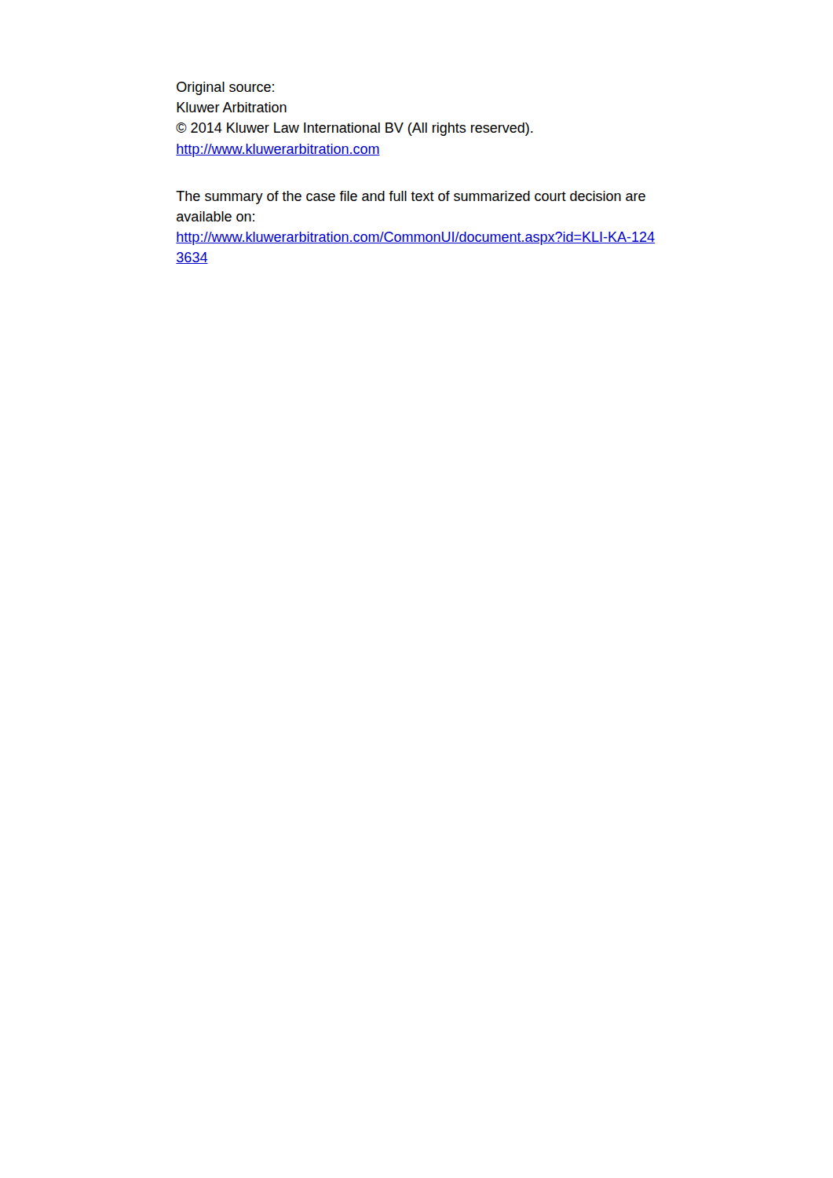Original source:
Kluwer Arbitration
© 2014 Kluwer Law International BV (All rights reserved).
http://www.kluwerarbitration.com
The summary of the case file and full text of summarized court decision are available on:
http://www.kluwerarbitration.com/CommonUI/document.aspx?id=KLI-KA-1243634